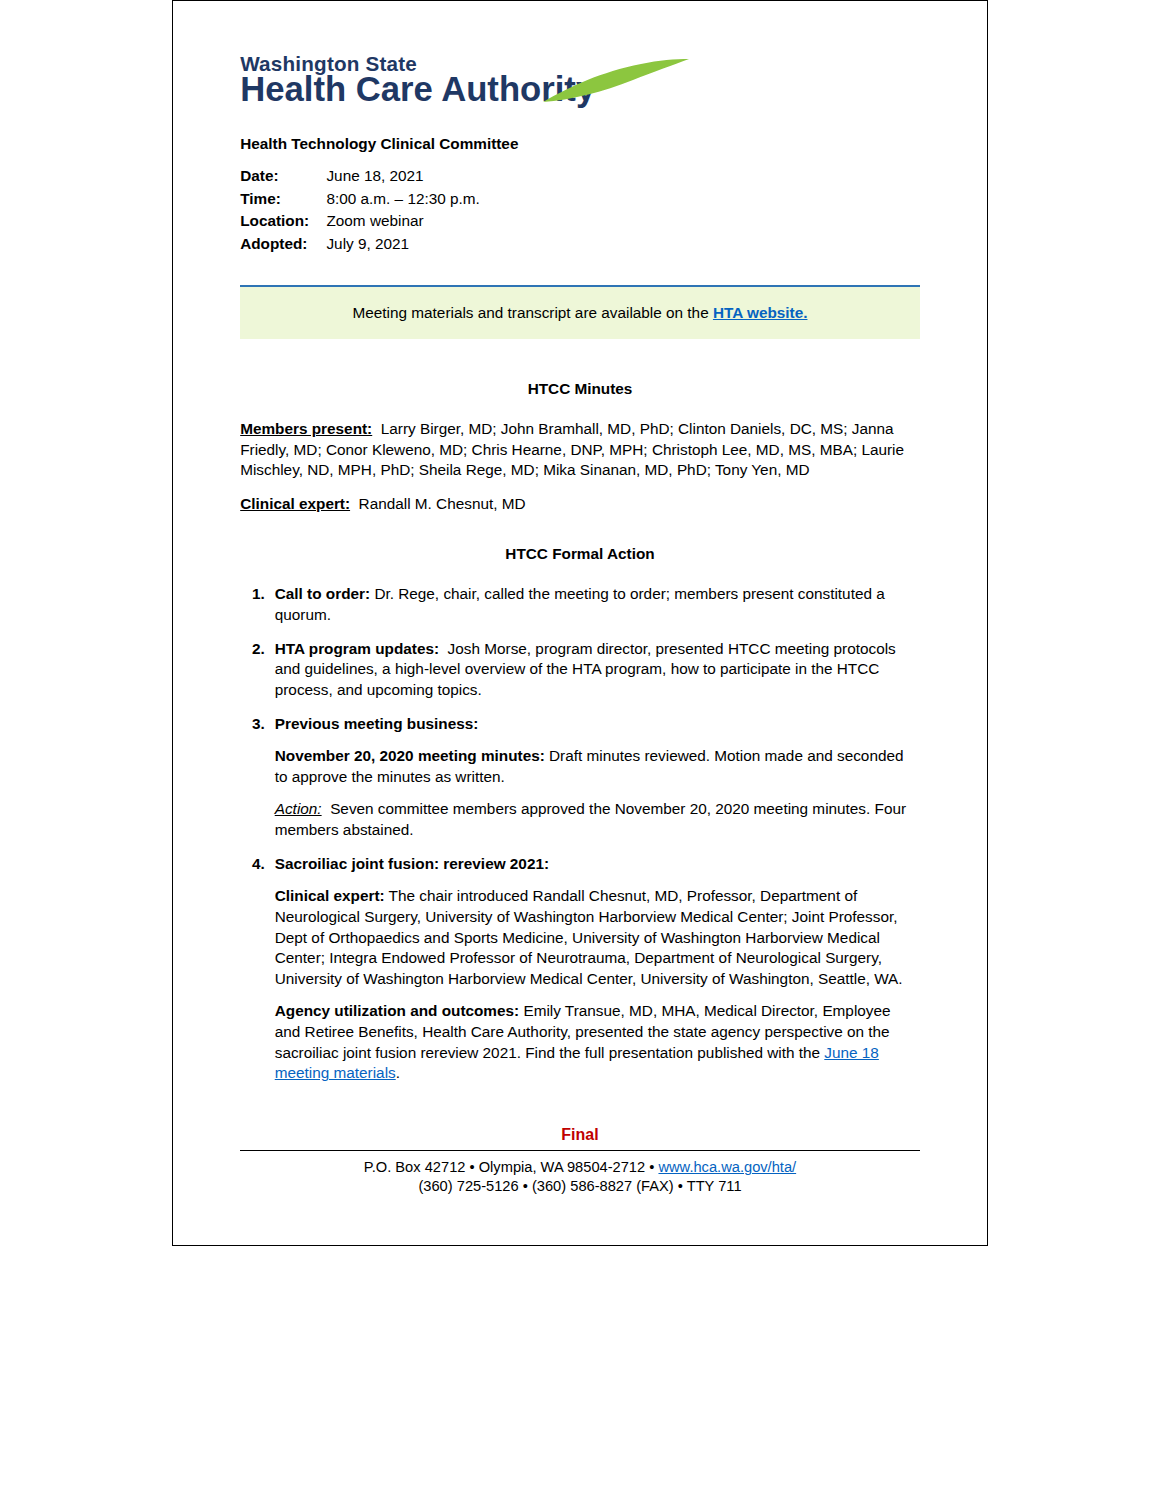Washington State Health Care Authority
Health Technology Clinical Committee
| Date: | June 18, 2021 |
| Time: | 8:00 a.m. – 12:30 p.m. |
| Location: | Zoom webinar |
| Adopted: | July 9, 2021 |
Meeting materials and transcript are available on the HTA website.
HTCC Minutes
Members present: Larry Birger, MD; John Bramhall, MD, PhD; Clinton Daniels, DC, MS; Janna Friedly, MD; Conor Kleweno, MD; Chris Hearne, DNP, MPH; Christoph Lee, MD, MS, MBA; Laurie Mischley, ND, MPH, PhD; Sheila Rege, MD; Mika Sinanan, MD, PhD; Tony Yen, MD
Clinical expert: Randall M. Chesnut, MD
HTCC Formal Action
Call to order: Dr. Rege, chair, called the meeting to order; members present constituted a quorum.
HTA program updates: Josh Morse, program director, presented HTCC meeting protocols and guidelines, a high-level overview of the HTA program, how to participate in the HTCC process, and upcoming topics.
Previous meeting business:
November 20, 2020 meeting minutes: Draft minutes reviewed. Motion made and seconded to approve the minutes as written.
Action: Seven committee members approved the November 20, 2020 meeting minutes. Four members abstained.
Sacroiliac joint fusion: rereview 2021:
Clinical expert: The chair introduced Randall Chesnut, MD, Professor, Department of Neurological Surgery, University of Washington Harborview Medical Center; Joint Professor, Dept of Orthopaedics and Sports Medicine, University of Washington Harborview Medical Center; Integra Endowed Professor of Neurotrauma, Department of Neurological Surgery, University of Washington Harborview Medical Center, University of Washington, Seattle, WA.
Agency utilization and outcomes: Emily Transue, MD, MHA, Medical Director, Employee and Retiree Benefits, Health Care Authority, presented the state agency perspective on the sacroiliac joint fusion rereview 2021. Find the full presentation published with the June 18 meeting materials.
Final
P.O. Box 42712 • Olympia, WA 98504-2712 • www.hca.wa.gov/hta/
(360) 725-5126 • (360) 586-8827 (FAX) • TTY 711